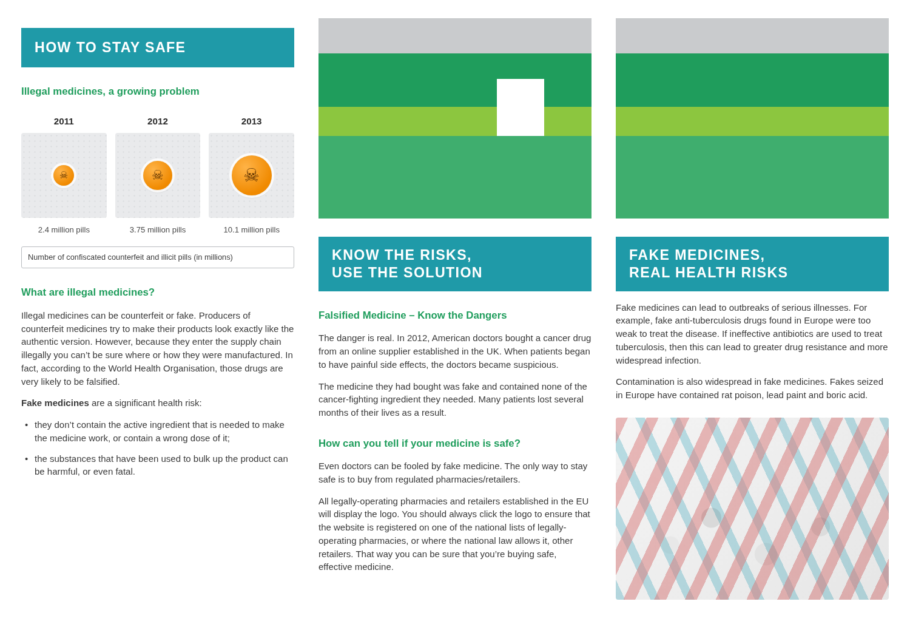How to stay safe
Illegal medicines, a growing problem
2011
☠
2.4 million pills
2012
☠
3.75 million pills
2013
☠
10.1 million pills
Number of confiscated counterfeit and illicit pills (in millions)
What are illegal medicines?
Illegal medicines can be counterfeit or fake. Producers of counterfeit medicines try to make their products look exactly like the authentic version. However, because they enter the supply chain illegally you can’t be sure where or how they were manufactured. In fact, according to the World Health Organisation, those drugs are very likely to be falsified.
Fake medicines are a significant health risk:
they don’t contain the active ingredient that is needed to make the medicine work, or contain a wrong dose of it;
the substances that have been used to bulk up the product can be harmful, or even fatal.
Know the risks,
use the solution
Falsified Medicine – Know the Dangers
The danger is real. In 2012, American doctors bought a cancer drug from an online supplier established in the UK. When patients began to have painful side effects, the doctors became suspicious.
The medicine they had bought was fake and contained none of the cancer-fighting ingredient they needed. Many patients lost several months of their lives as a result.
How can you tell if your medicine is safe?
Even doctors can be fooled by fake medicine. The only way to stay safe is to buy from regulated pharmacies/retailers.
All legally-operating pharmacies and retailers established in the EU will display the logo. You should always click the logo to ensure that the website is registered on one of the national lists of legally-operating pharmacies, or where the national law allows it, other retailers. That way you can be sure that you’re buying safe, effective medicine.
Fake medicines,
real health risks
Fake medicines can lead to outbreaks of serious illnesses. For example, fake anti-tuberculosis drugs found in Europe were too weak to treat the disease. If ineffective antibiotics are used to treat tuberculosis, then this can lead to greater drug resistance and more widespread infection.
Contamination is also widespread in fake medicines. Fakes seized in Europe have contained rat poison, lead paint and boric acid.